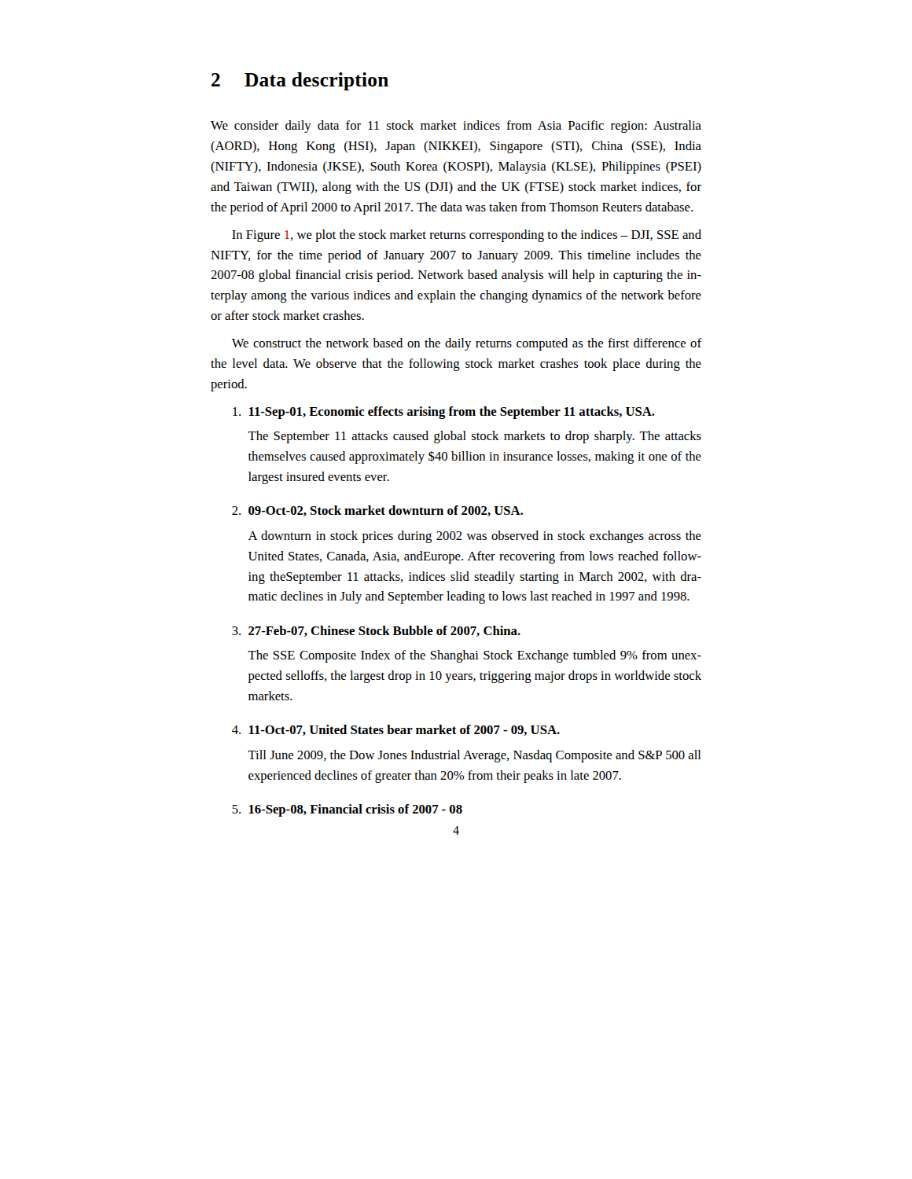2 Data description
We consider daily data for 11 stock market indices from Asia Pacific region: Australia (AORD), Hong Kong (HSI), Japan (NIKKEI), Singapore (STI), China (SSE), India (NIFTY), Indonesia (JKSE), South Korea (KOSPI), Malaysia (KLSE), Philippines (PSEI) and Taiwan (TWII), along with the US (DJI) and the UK (FTSE) stock market indices, for the period of April 2000 to April 2017. The data was taken from Thomson Reuters database.
In Figure 1, we plot the stock market returns corresponding to the indices – DJI, SSE and NIFTY, for the time period of January 2007 to January 2009. This timeline includes the 2007-08 global financial crisis period. Network based analysis will help in capturing the interplay among the various indices and explain the changing dynamics of the network before or after stock market crashes.
We construct the network based on the daily returns computed as the first difference of the level data. We observe that the following stock market crashes took place during the period.
11-Sep-01, Economic effects arising from the September 11 attacks, USA.
The September 11 attacks caused global stock markets to drop sharply. The attacks themselves caused approximately $40 billion in insurance losses, making it one of the largest insured events ever.
09-Oct-02, Stock market downturn of 2002, USA.
A downturn in stock prices during 2002 was observed in stock exchanges across the United States, Canada, Asia, andEurope. After recovering from lows reached following theSeptember 11 attacks, indices slid steadily starting in March 2002, with dramatic declines in July and September leading to lows last reached in 1997 and 1998.
27-Feb-07, Chinese Stock Bubble of 2007, China.
The SSE Composite Index of the Shanghai Stock Exchange tumbled 9% from unexpected selloffs, the largest drop in 10 years, triggering major drops in worldwide stock markets.
11-Oct-07, United States bear market of 2007 - 09, USA.
Till June 2009, the Dow Jones Industrial Average, Nasdaq Composite and S&P 500 all experienced declines of greater than 20% from their peaks in late 2007.
16-Sep-08, Financial crisis of 2007 - 08
4